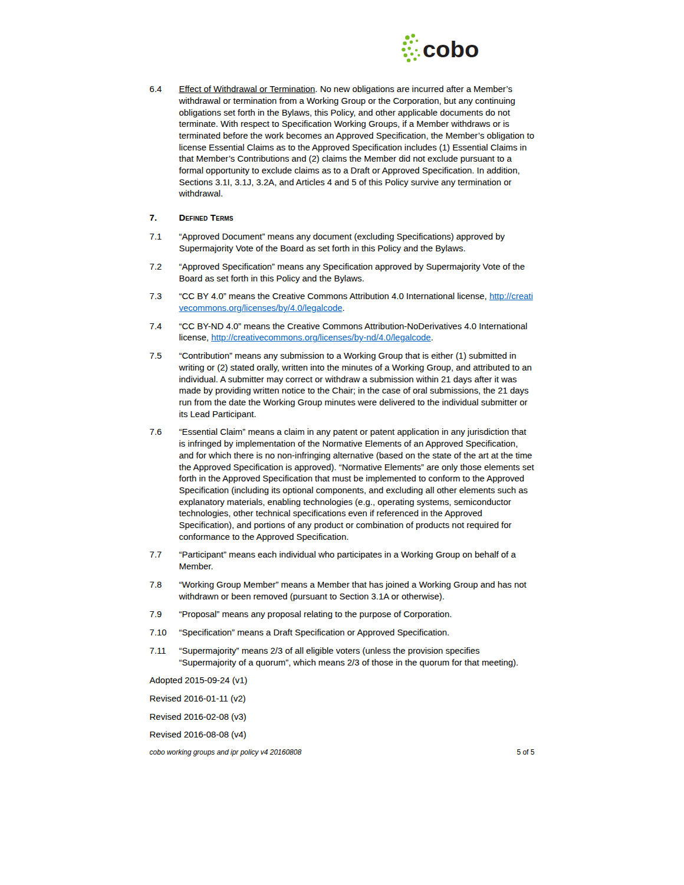6.4
Effect of Withdrawal or Termination. No new obligations are incurred after a Member’s withdrawal or termination from a Working Group or the Corporation, but any continuing obligations set forth in the Bylaws, this Policy, and other applicable documents do not terminate. With respect to Specification Working Groups, if a Member withdraws or is terminated before the work becomes an Approved Specification, the Member’s obligation to license Essential Claims as to the Approved Specification includes (1) Essential Claims in that Member’s Contributions and (2) claims the Member did not exclude pursuant to a formal opportunity to exclude claims as to a Draft or Approved Specification. In addition, Sections 3.1I, 3.1J, 3.2A, and Articles 4 and 5 of this Policy survive any termination or withdrawal.
7. Defined Terms
7.1
“Approved Document” means any document (excluding Specifications) approved by Supermajority Vote of the Board as set forth in this Policy and the Bylaws.
7.2
“Approved Specification” means any Specification approved by Supermajority Vote of the Board as set forth in this Policy and the Bylaws.
7.3
“CC BY 4.0” means the Creative Commons Attribution 4.0 International license, http://creativecommons.org/licenses/by/4.0/legalcode.
7.4
“CC BY-ND 4.0” means the Creative Commons Attribution-NoDerivatives 4.0 International license, http://creativecommons.org/licenses/by-nd/4.0/legalcode.
7.5
“Contribution” means any submission to a Working Group that is either (1) submitted in writing or (2) stated orally, written into the minutes of a Working Group, and attributed to an individual. A submitter may correct or withdraw a submission within 21 days after it was made by providing written notice to the Chair; in the case of oral submissions, the 21 days run from the date the Working Group minutes were delivered to the individual submitter or its Lead Participant.
7.6
“Essential Claim” means a claim in any patent or patent application in any jurisdiction that is infringed by implementation of the Normative Elements of an Approved Specification, and for which there is no non-infringing alternative (based on the state of the art at the time the Approved Specification is approved). “Normative Elements” are only those elements set forth in the Approved Specification that must be implemented to conform to the Approved Specification (including its optional components, and excluding all other elements such as explanatory materials, enabling technologies (e.g., operating systems, semiconductor technologies, other technical specifications even if referenced in the Approved Specification), and portions of any product or combination of products not required for conformance to the Approved Specification.
7.7
“Participant” means each individual who participates in a Working Group on behalf of a Member.
7.8
“Working Group Member” means a Member that has joined a Working Group and has not withdrawn or been removed (pursuant to Section 3.1A or otherwise).
7.9
“Proposal” means any proposal relating to the purpose of Corporation.
7.10
“Specification” means a Draft Specification or Approved Specification.
7.11
“Supermajority” means 2/3 of all eligible voters (unless the provision specifies “Supermajority of a quorum”, which means 2/3 of those in the quorum for that meeting).
Adopted 2015-09-24 (v1)
Revised 2016-01-11 (v2)
Revised 2016-02-08 (v3)
Revised 2016-08-08 (v4)
cobo working groups and ipr policy v4 20160808
5 of 5